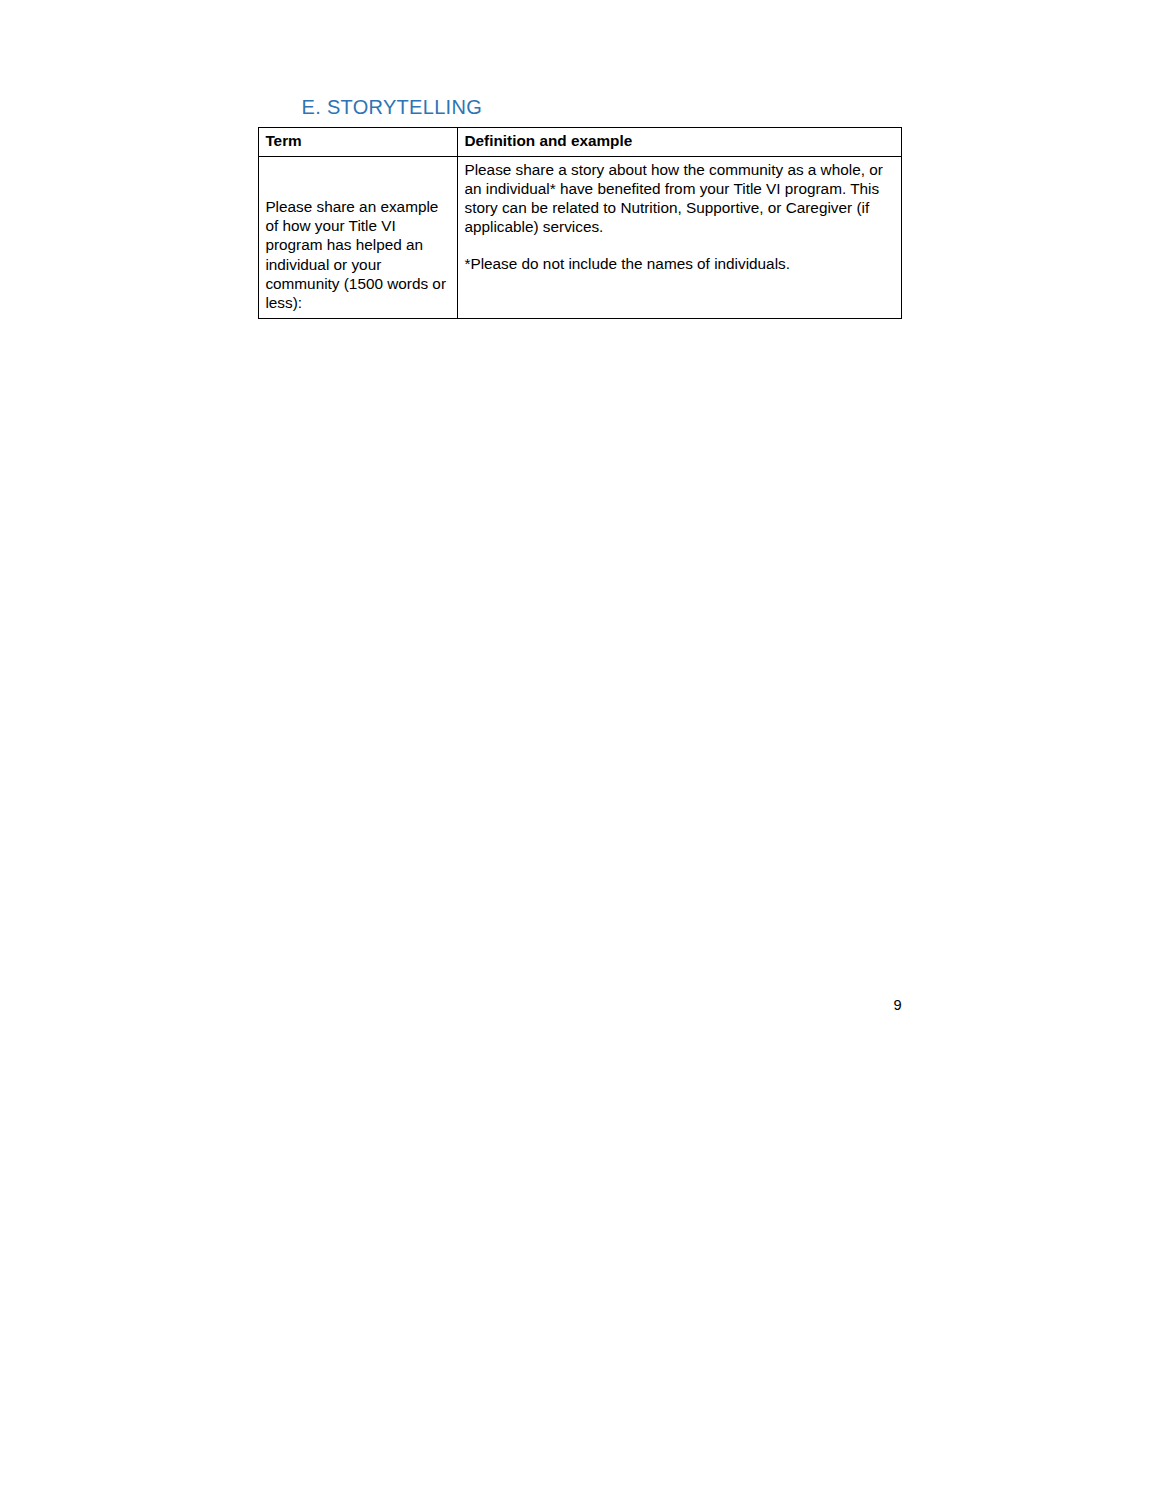E. STORYTELLING
| Term | Definition and example |
| --- | --- |
| Please share an example of how your Title VI program has helped an individual or your community (1500 words or less): | Please share a story about how the community as a whole, or an individual* have benefited from your Title VI program. This story can be related to Nutrition, Supportive, or Caregiver (if applicable) services. *Please do not include the names of individuals. |
9